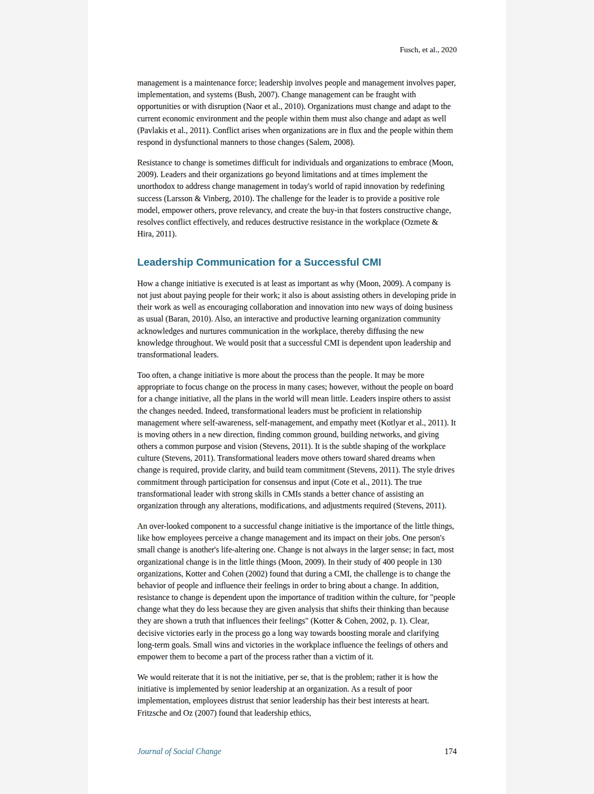Fusch, et al., 2020
management is a maintenance force; leadership involves people and management involves paper, implementation, and systems (Bush, 2007). Change management can be fraught with opportunities or with disruption (Naor et al., 2010). Organizations must change and adapt to the current economic environment and the people within them must also change and adapt as well (Pavlakis et al., 2011). Conflict arises when organizations are in flux and the people within them respond in dysfunctional manners to those changes (Salem, 2008).
Resistance to change is sometimes difficult for individuals and organizations to embrace (Moon, 2009). Leaders and their organizations go beyond limitations and at times implement the unorthodox to address change management in today's world of rapid innovation by redefining success (Larsson & Vinberg, 2010). The challenge for the leader is to provide a positive role model, empower others, prove relevancy, and create the buy-in that fosters constructive change, resolves conflict effectively, and reduces destructive resistance in the workplace (Ozmete & Hira, 2011).
Leadership Communication for a Successful CMI
How a change initiative is executed is at least as important as why (Moon, 2009). A company is not just about paying people for their work; it also is about assisting others in developing pride in their work as well as encouraging collaboration and innovation into new ways of doing business as usual (Baran, 2010). Also, an interactive and productive learning organization community acknowledges and nurtures communication in the workplace, thereby diffusing the new knowledge throughout. We would posit that a successful CMI is dependent upon leadership and transformational leaders.
Too often, a change initiative is more about the process than the people. It may be more appropriate to focus change on the process in many cases; however, without the people on board for a change initiative, all the plans in the world will mean little. Leaders inspire others to assist the changes needed. Indeed, transformational leaders must be proficient in relationship management where self-awareness, self-management, and empathy meet (Kotlyar et al., 2011). It is moving others in a new direction, finding common ground, building networks, and giving others a common purpose and vision (Stevens, 2011). It is the subtle shaping of the workplace culture (Stevens, 2011). Transformational leaders move others toward shared dreams when change is required, provide clarity, and build team commitment (Stevens, 2011). The style drives commitment through participation for consensus and input (Cote et al., 2011). The true transformational leader with strong skills in CMIs stands a better chance of assisting an organization through any alterations, modifications, and adjustments required (Stevens, 2011).
An over-looked component to a successful change initiative is the importance of the little things, like how employees perceive a change management and its impact on their jobs. One person's small change is another's life-altering one. Change is not always in the larger sense; in fact, most organizational change is in the little things (Moon, 2009). In their study of 400 people in 130 organizations, Kotter and Cohen (2002) found that during a CMI, the challenge is to change the behavior of people and influence their feelings in order to bring about a change. In addition, resistance to change is dependent upon the importance of tradition within the culture, for "people change what they do less because they are given analysis that shifts their thinking than because they are shown a truth that influences their feelings" (Kotter & Cohen, 2002, p. 1). Clear, decisive victories early in the process go a long way towards boosting morale and clarifying long-term goals. Small wins and victories in the workplace influence the feelings of others and empower them to become a part of the process rather than a victim of it.
We would reiterate that it is not the initiative, per se, that is the problem; rather it is how the initiative is implemented by senior leadership at an organization. As a result of poor implementation, employees distrust that senior leadership has their best interests at heart. Fritzsche and Oz (2007) found that leadership ethics,
Journal of Social Change 174